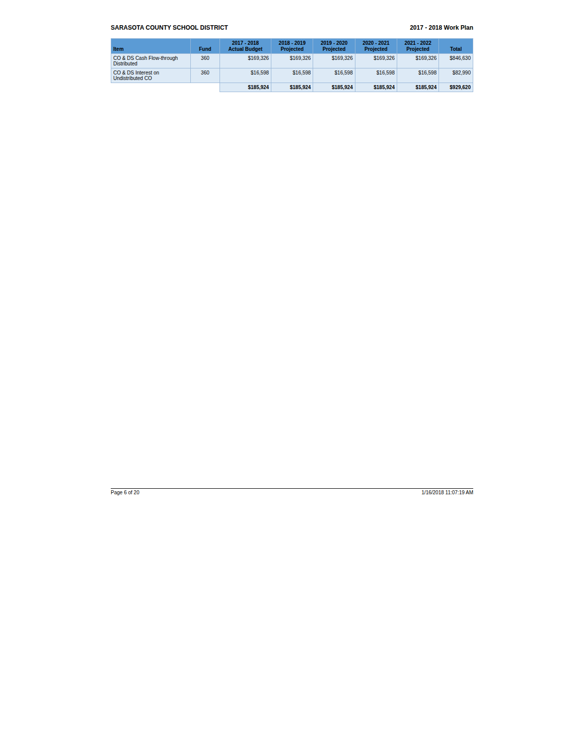SARASOTA COUNTY SCHOOL DISTRICT 2017 - 2018 Work Plan
| Item | Fund | 2017 - 2018 Actual Budget | 2018 - 2019 Projected | 2019 - 2020 Projected | 2020 - 2021 Projected | 2021 - 2022 Projected | Total |
| --- | --- | --- | --- | --- | --- | --- | --- |
| CO & DS Cash Flow-through Distributed | 360 | $169,326 | $169,326 | $169,326 | $169,326 | $169,326 | $846,630 |
| CO & DS Interest on Undistributed CO | 360 | $16,598 | $16,598 | $16,598 | $16,598 | $16,598 | $82,990 |
| | | $185,924 | $185,924 | $185,924 | $185,924 | $185,924 | $929,620 |
Page 6 of 20 1/16/2018 11:07:19 AM